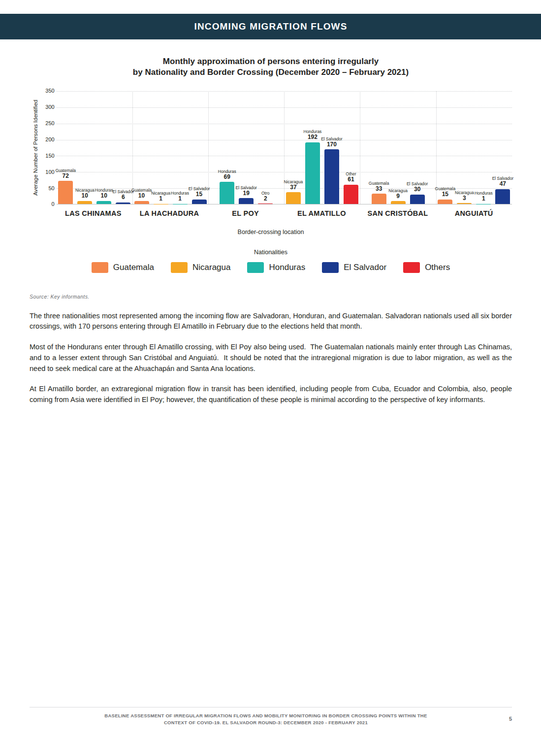INCOMING MIGRATION FLOWS
Monthly approximation of persons entering irregularly
by Nationality and Border Crossing (December 2020 – February 2021)
Average Number of Persons Identified
350 300 250 200 150 100 50 0
Guatemala 72
Nicaragua 10
Honduras 10
El Salvador 6
Guatemala 10
Nicaragua 1
Honduras 1
El Salvador 15
Honduras 69
El Salvador 19
Otro 2
Nicaragua 37
Honduras 192
El Salvador 170
Other 61
Guatemala 33
Nicaragua 9
El Salvador 30
Guatemala 15
Nicaragua 3
Honduras 1
El Salvador 47
LAS CHINAMAS
LA HACHADURA
EL POY
EL AMATILLO
SAN CRISTÓBAL
ANGUIATÚ
Border-crossing location
Nationalities
Guatemala
Nicaragua
Honduras
El Salvador
Others
Source: Key informants.
The three nationalities most represented among the incoming flow are Salvadoran, Honduran, and Guatemalan. Salvadoran nationals used all six border crossings, with 170 persons entering through El Amatillo in February due to the elections held that month.
Most of the Hondurans enter through El Amatillo crossing, with El Poy also being used. The Guatemalan nationals mainly enter through Las Chinamas, and to a lesser extent through San Cristóbal and Anguiatú. It should be noted that the intraregional migration is due to labor migration, as well as the need to seek medical care at the Ahuachapán and Santa Ana locations.
At El Amatillo border, an extraregional migration flow in transit has been identified, including people from Cuba, Ecuador and Colombia, also, people coming from Asia were identified in El Poy; however, the quantification of these people is minimal according to the perspective of key informants.
Baseline Assessment of Irregular Migration Flows and Mobility Monitoring in Border Crossing Points within the
Context of COVID-19. El Salvador Round-3: December 2020 - February 2021
5